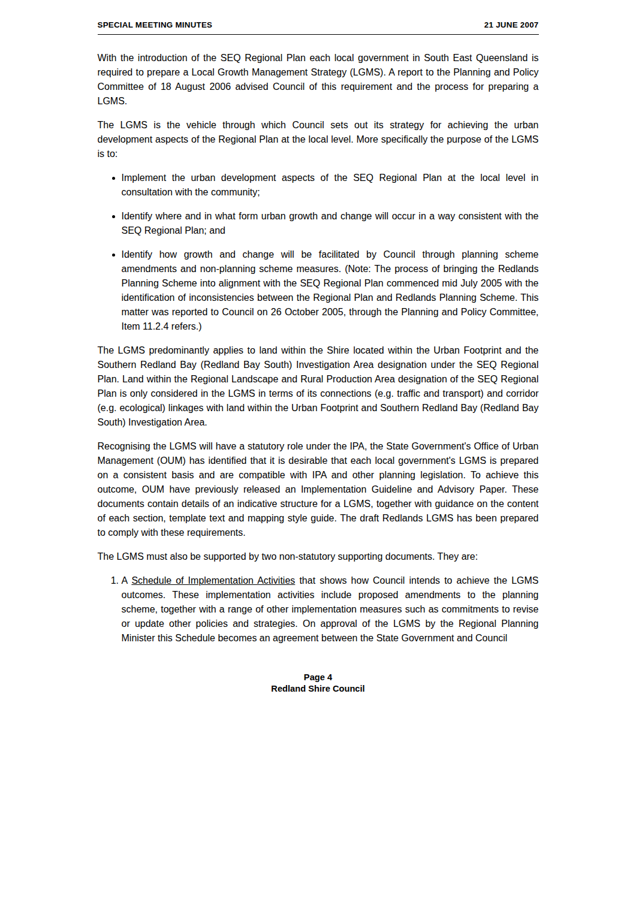SPECIAL MEETING MINUTES 21 JUNE 2007
With the introduction of the SEQ Regional Plan each local government in South East Queensland is required to prepare a Local Growth Management Strategy (LGMS). A report to the Planning and Policy Committee of 18 August 2006 advised Council of this requirement and the process for preparing a LGMS.
The LGMS is the vehicle through which Council sets out its strategy for achieving the urban development aspects of the Regional Plan at the local level. More specifically the purpose of the LGMS is to:
Implement the urban development aspects of the SEQ Regional Plan at the local level in consultation with the community;
Identify where and in what form urban growth and change will occur in a way consistent with the SEQ Regional Plan; and
Identify how growth and change will be facilitated by Council through planning scheme amendments and non-planning scheme measures. (Note: The process of bringing the Redlands Planning Scheme into alignment with the SEQ Regional Plan commenced mid July 2005 with the identification of inconsistencies between the Regional Plan and Redlands Planning Scheme. This matter was reported to Council on 26 October 2005, through the Planning and Policy Committee, Item 11.2.4 refers.)
The LGMS predominantly applies to land within the Shire located within the Urban Footprint and the Southern Redland Bay (Redland Bay South) Investigation Area designation under the SEQ Regional Plan. Land within the Regional Landscape and Rural Production Area designation of the SEQ Regional Plan is only considered in the LGMS in terms of its connections (e.g. traffic and transport) and corridor (e.g. ecological) linkages with land within the Urban Footprint and Southern Redland Bay (Redland Bay South) Investigation Area.
Recognising the LGMS will have a statutory role under the IPA, the State Government's Office of Urban Management (OUM) has identified that it is desirable that each local government's LGMS is prepared on a consistent basis and are compatible with IPA and other planning legislation. To achieve this outcome, OUM have previously released an Implementation Guideline and Advisory Paper. These documents contain details of an indicative structure for a LGMS, together with guidance on the content of each section, template text and mapping style guide. The draft Redlands LGMS has been prepared to comply with these requirements.
The LGMS must also be supported by two non-statutory supporting documents. They are:
A Schedule of Implementation Activities that shows how Council intends to achieve the LGMS outcomes. These implementation activities include proposed amendments to the planning scheme, together with a range of other implementation measures such as commitments to revise or update other policies and strategies. On approval of the LGMS by the Regional Planning Minister this Schedule becomes an agreement between the State Government and Council
Page 4
Redland Shire Council